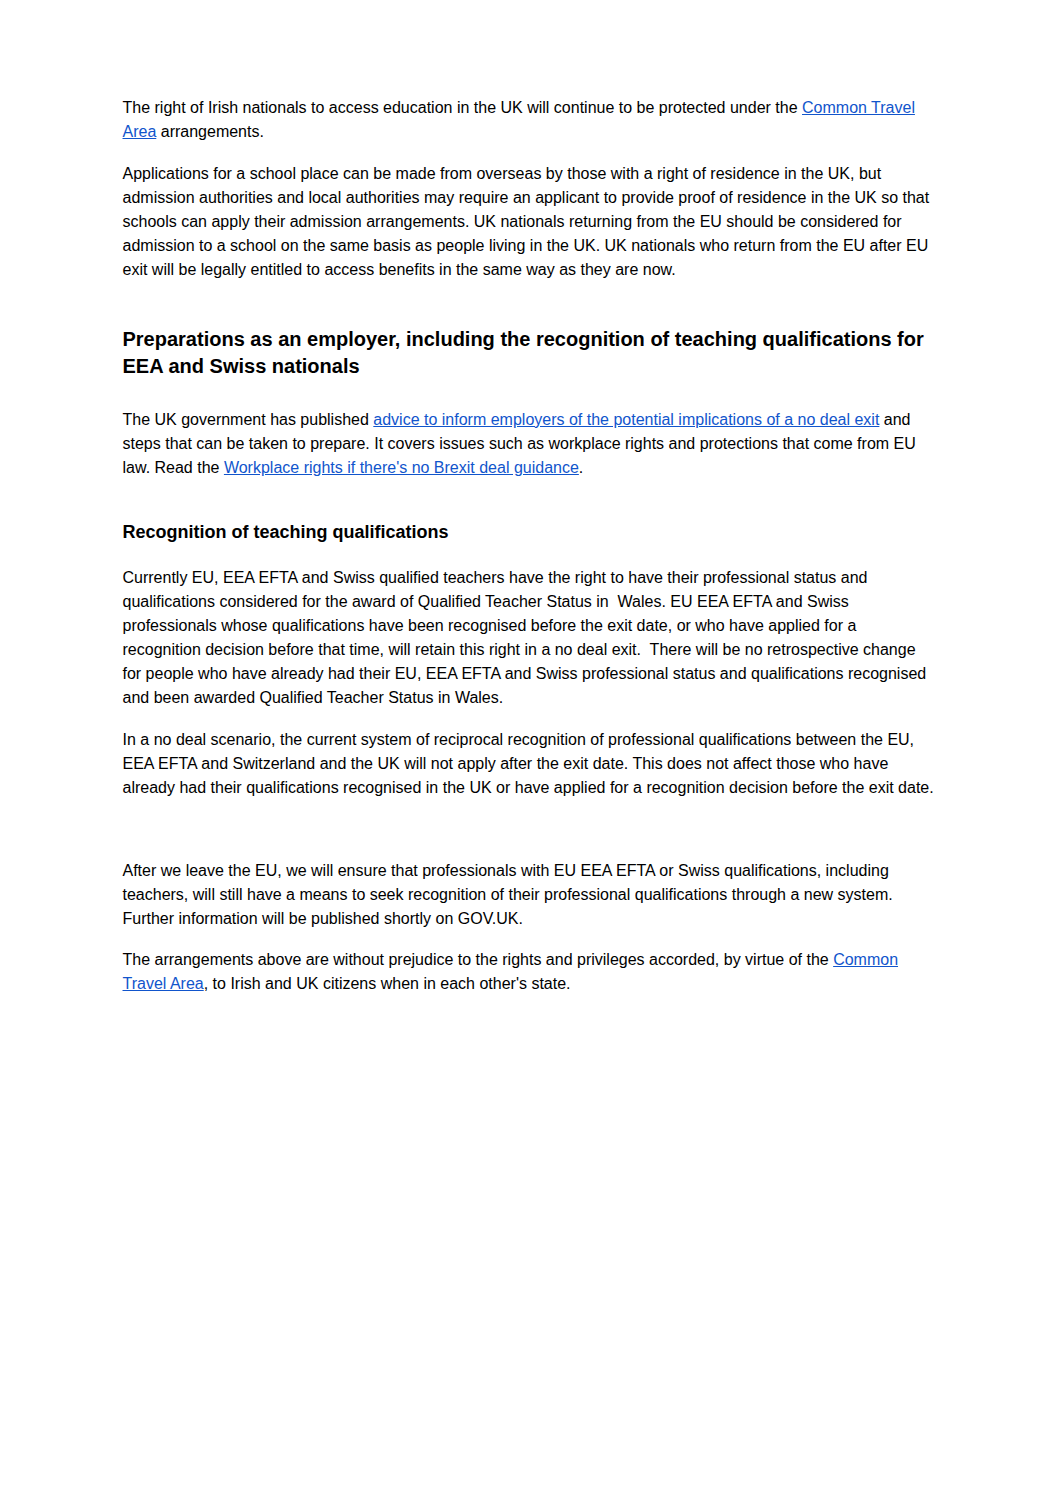The right of Irish nationals to access education in the UK will continue to be protected under the Common Travel Area arrangements.
Applications for a school place can be made from overseas by those with a right of residence in the UK, but admission authorities and local authorities may require an applicant to provide proof of residence in the UK so that schools can apply their admission arrangements. UK nationals returning from the EU should be considered for admission to a school on the same basis as people living in the UK. UK nationals who return from the EU after EU exit will be legally entitled to access benefits in the same way as they are now.
Preparations as an employer, including the recognition of teaching qualifications for EEA and Swiss nationals
The UK government has published advice to inform employers of the potential implications of a no deal exit and steps that can be taken to prepare. It covers issues such as workplace rights and protections that come from EU law. Read the Workplace rights if there's no Brexit deal guidance.
Recognition of teaching qualifications
Currently EU, EEA EFTA and Swiss qualified teachers have the right to have their professional status and qualifications considered for the award of Qualified Teacher Status in Wales. EU EEA EFTA and Swiss professionals whose qualifications have been recognised before the exit date, or who have applied for a recognition decision before that time, will retain this right in a no deal exit. There will be no retrospective change for people who have already had their EU, EEA EFTA and Swiss professional status and qualifications recognised and been awarded Qualified Teacher Status in Wales.
In a no deal scenario, the current system of reciprocal recognition of professional qualifications between the EU, EEA EFTA and Switzerland and the UK will not apply after the exit date. This does not affect those who have already had their qualifications recognised in the UK or have applied for a recognition decision before the exit date.
After we leave the EU, we will ensure that professionals with EU EEA EFTA or Swiss qualifications, including teachers, will still have a means to seek recognition of their professional qualifications through a new system. Further information will be published shortly on GOV.UK.
The arrangements above are without prejudice to the rights and privileges accorded, by virtue of the Common Travel Area, to Irish and UK citizens when in each other's state.